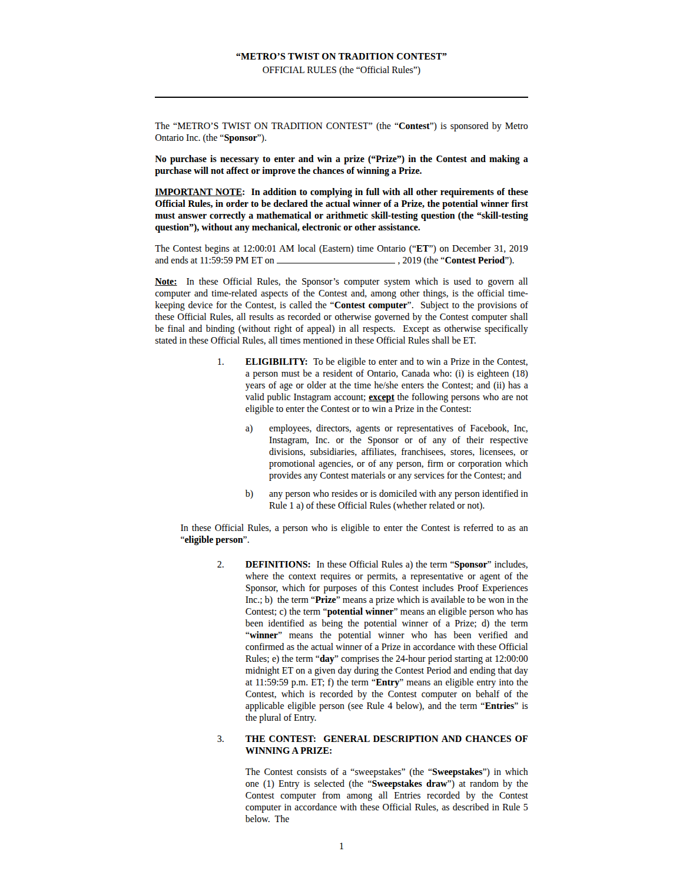“METRO’S TWIST ON TRADITION CONTEST”
OFFICIAL RULES (the “Official Rules”)
The “METRO’S TWIST ON TRADITION CONTEST” (the “Contest”) is sponsored by Metro Ontario Inc. (the “Sponsor”).
No purchase is necessary to enter and win a prize (“Prize”) in the Contest and making a purchase will not affect or improve the chances of winning a Prize.
IMPORTANT NOTE: In addition to complying in full with all other requirements of these Official Rules, in order to be declared the actual winner of a Prize, the potential winner first must answer correctly a mathematical or arithmetic skill-testing question (the “skill-testing question”), without any mechanical, electronic or other assistance.
The Contest begins at 12:00:01 AM local (Eastern) time Ontario (“ET”) on December 31, 2019 and ends at 11:59:59 PM ET on , 2019 (the “Contest Period”).
Note: In these Official Rules, the Sponsor’s computer system which is used to govern all computer and time-related aspects of the Contest and, among other things, is the official time-keeping device for the Contest, is called the “Contest computer”. Subject to the provisions of these Official Rules, all results as recorded or otherwise governed by the Contest computer shall be final and binding (without right of appeal) in all respects. Except as otherwise specifically stated in these Official Rules, all times mentioned in these Official Rules shall be ET.
ELIGIBILITY: To be eligible to enter and to win a Prize in the Contest, a person must be a resident of Ontario, Canada who: (i) is eighteen (18) years of age or older at the time he/she enters the Contest; and (ii) has a valid public Instagram account; except the following persons who are not eligible to enter the Contest or to win a Prize in the Contest:
employees, directors, agents or representatives of Facebook, Inc, Instagram, Inc. or the Sponsor or of any of their respective divisions, subsidiaries, affiliates, franchisees, stores, licensees, or promotional agencies, or of any person, firm or corporation which provides any Contest materials or any services for the Contest; and
any person who resides or is domiciled with any person identified in Rule 1 a) of these Official Rules (whether related or not).
In these Official Rules, a person who is eligible to enter the Contest is referred to as an “eligible person”.
DEFINITIONS: In these Official Rules a) the term “Sponsor” includes, where the context requires or permits, a representative or agent of the Sponsor, which for purposes of this Contest includes Proof Experiences Inc.; b) the term “Prize” means a prize which is available to be won in the Contest; c) the term “potential winner” means an eligible person who has been identified as being the potential winner of a Prize; d) the term “winner” means the potential winner who has been verified and confirmed as the actual winner of a Prize in accordance with these Official Rules; e) the term “day” comprises the 24-hour period starting at 12:00:00 midnight ET on a given day during the Contest Period and ending that day at 11:59:59 p.m. ET; f) the term “Entry” means an eligible entry into the Contest, which is recorded by the Contest computer on behalf of the applicable eligible person (see Rule 4 below), and the term “Entries” is the plural of Entry.
THE CONTEST: GENERAL DESCRIPTION AND CHANCES OF WINNING A PRIZE:
The Contest consists of a “sweepstakes” (the “Sweepstakes”) in which one (1) Entry is selected (the “Sweepstakes draw”) at random by the Contest computer from among all Entries recorded by the Contest computer in accordance with these Official Rules, as described in Rule 5 below. The
1